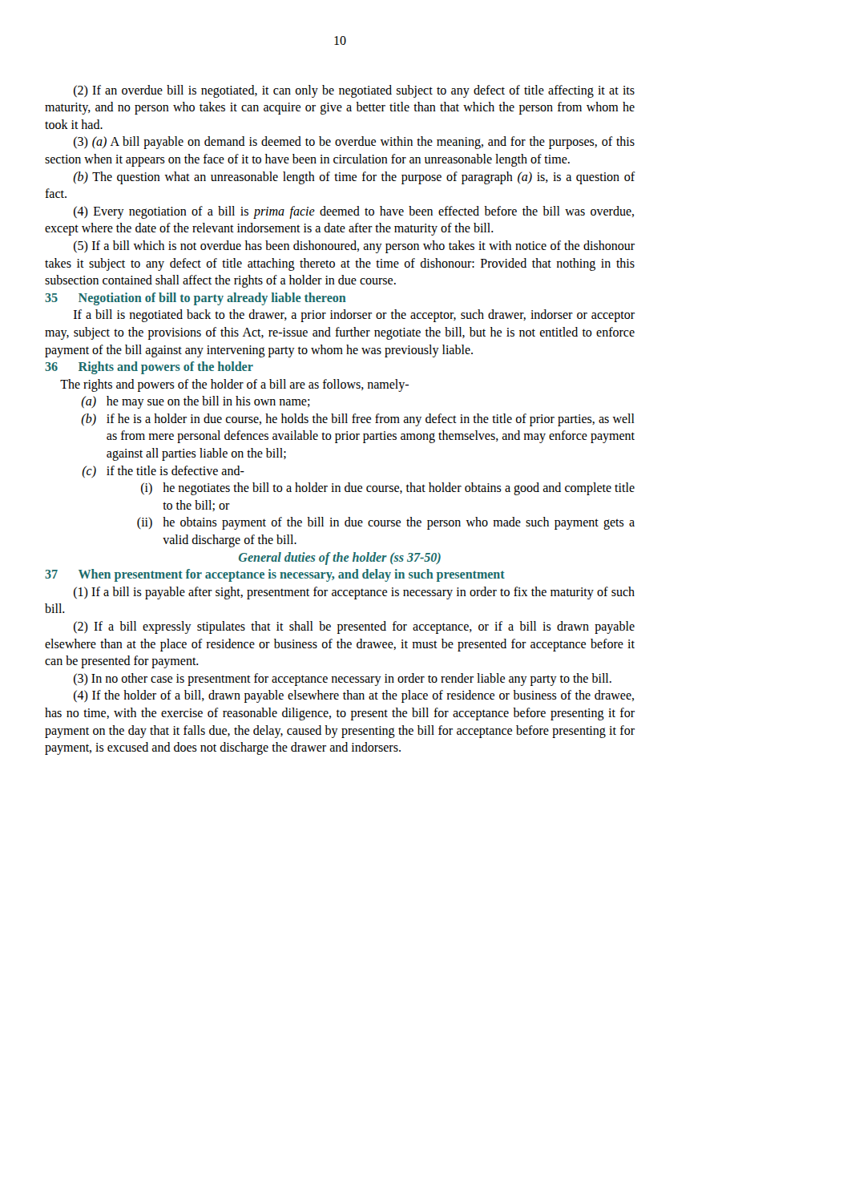10
(2) If an overdue bill is negotiated, it can only be negotiated subject to any defect of title affecting it at its maturity, and no person who takes it can acquire or give a better title than that which the person from whom he took it had.
(3) (a) A bill payable on demand is deemed to be overdue within the meaning, and for the purposes, of this section when it appears on the face of it to have been in circulation for an unreasonable length of time.
(b) The question what an unreasonable length of time for the purpose of paragraph (a) is, is a question of fact.
(4) Every negotiation of a bill is prima facie deemed to have been effected before the bill was overdue, except where the date of the relevant indorsement is a date after the maturity of the bill.
(5) If a bill which is not overdue has been dishonoured, any person who takes it with notice of the dishonour takes it subject to any defect of title attaching thereto at the time of dishonour: Provided that nothing in this subsection contained shall affect the rights of a holder in due course.
35 Negotiation of bill to party already liable thereon
If a bill is negotiated back to the drawer, a prior indorser or the acceptor, such drawer, indorser or acceptor may, subject to the provisions of this Act, re-issue and further negotiate the bill, but he is not entitled to enforce payment of the bill against any intervening party to whom he was previously liable.
36 Rights and powers of the holder
The rights and powers of the holder of a bill are as follows, namely-
(a) he may sue on the bill in his own name;
(b) if he is a holder in due course, he holds the bill free from any defect in the title of prior parties, as well as from mere personal defences available to prior parties among themselves, and may enforce payment against all parties liable on the bill;
(c) if the title is defective and-
(i) he negotiates the bill to a holder in due course, that holder obtains a good and complete title to the bill; or
(ii) he obtains payment of the bill in due course the person who made such payment gets a valid discharge of the bill.
General duties of the holder (ss 37-50)
37 When presentment for acceptance is necessary, and delay in such presentment
(1) If a bill is payable after sight, presentment for acceptance is necessary in order to fix the maturity of such bill.
(2) If a bill expressly stipulates that it shall be presented for acceptance, or if a bill is drawn payable elsewhere than at the place of residence or business of the drawee, it must be presented for acceptance before it can be presented for payment.
(3) In no other case is presentment for acceptance necessary in order to render liable any party to the bill.
(4) If the holder of a bill, drawn payable elsewhere than at the place of residence or business of the drawee, has no time, with the exercise of reasonable diligence, to present the bill for acceptance before presenting it for payment on the day that it falls due, the delay, caused by presenting the bill for acceptance before presenting it for payment, is excused and does not discharge the drawer and indorsers.